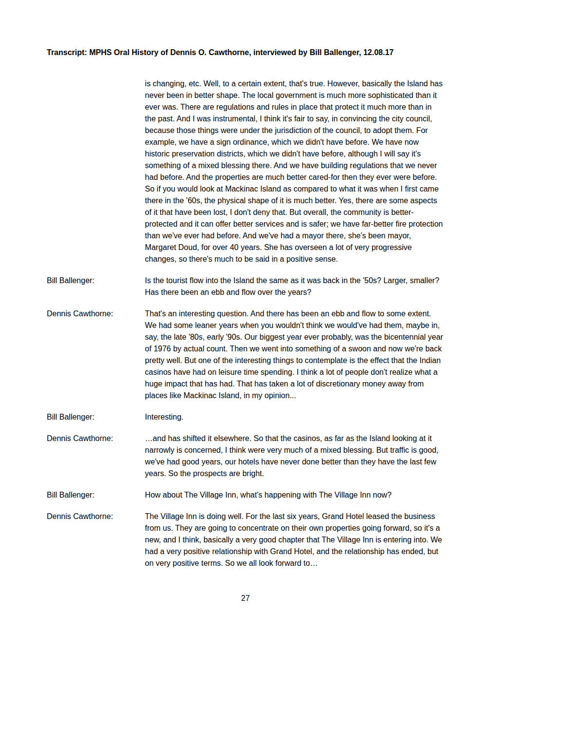Transcript: MPHS Oral History of Dennis O. Cawthorne, interviewed by Bill Ballenger, 12.08.17
is changing, etc. Well, to a certain extent, that's true. However, basically the Island has never been in better shape. The local government is much more sophisticated than it ever was. There are regulations and rules in place that protect it much more than in the past. And I was instrumental, I think it's fair to say, in convincing the city council, because those things were under the jurisdiction of the council, to adopt them. For example, we have a sign ordinance, which we didn't have before. We have now historic preservation districts, which we didn't have before, although I will say it's something of a mixed blessing there. And we have building regulations that we never had before. And the properties are much better cared-for then they ever were before. So if you would look at Mackinac Island as compared to what it was when I first came there in the '60s, the physical shape of it is much better. Yes, there are some aspects of it that have been lost, I don't deny that. But overall, the community is better-protected and it can offer better services and is safer; we have far-better fire protection than we've ever had before. And we've had a mayor there, she's been mayor, Margaret Doud, for over 40 years. She has overseen a lot of very progressive changes, so there's much to be said in a positive sense.
Bill Ballenger:
Is the tourist flow into the Island the same as it was back in the '50s? Larger, smaller? Has there been an ebb and flow over the years?
Dennis Cawthorne:
That's an interesting question. And there has been an ebb and flow to some extent. We had some leaner years when you wouldn't think we would've had them, maybe in, say, the late '80s, early '90s. Our biggest year ever probably, was the bicentennial year of 1976 by actual count. Then we went into something of a swoon and now we're back pretty well. But one of the interesting things to contemplate is the effect that the Indian casinos have had on leisure time spending. I think a lot of people don't realize what a huge impact that has had. That has taken a lot of discretionary money away from places like Mackinac Island, in my opinion...
Bill Ballenger:
Interesting.
Dennis Cawthorne:
…and has shifted it elsewhere. So that the casinos, as far as the Island looking at it narrowly is concerned, I think were very much of a mixed blessing. But traffic is good, we've had good years, our hotels have never done better than they have the last few years. So the prospects are bright.
Bill Ballenger:
How about The Village Inn, what's happening with The Village Inn now?
Dennis Cawthorne:
The Village Inn is doing well. For the last six years, Grand Hotel leased the business from us. They are going to concentrate on their own properties going forward, so it's a new, and I think, basically a very good chapter that The Village Inn is entering into. We had a very positive relationship with Grand Hotel, and the relationship has ended, but on very positive terms. So we all look forward to…
27